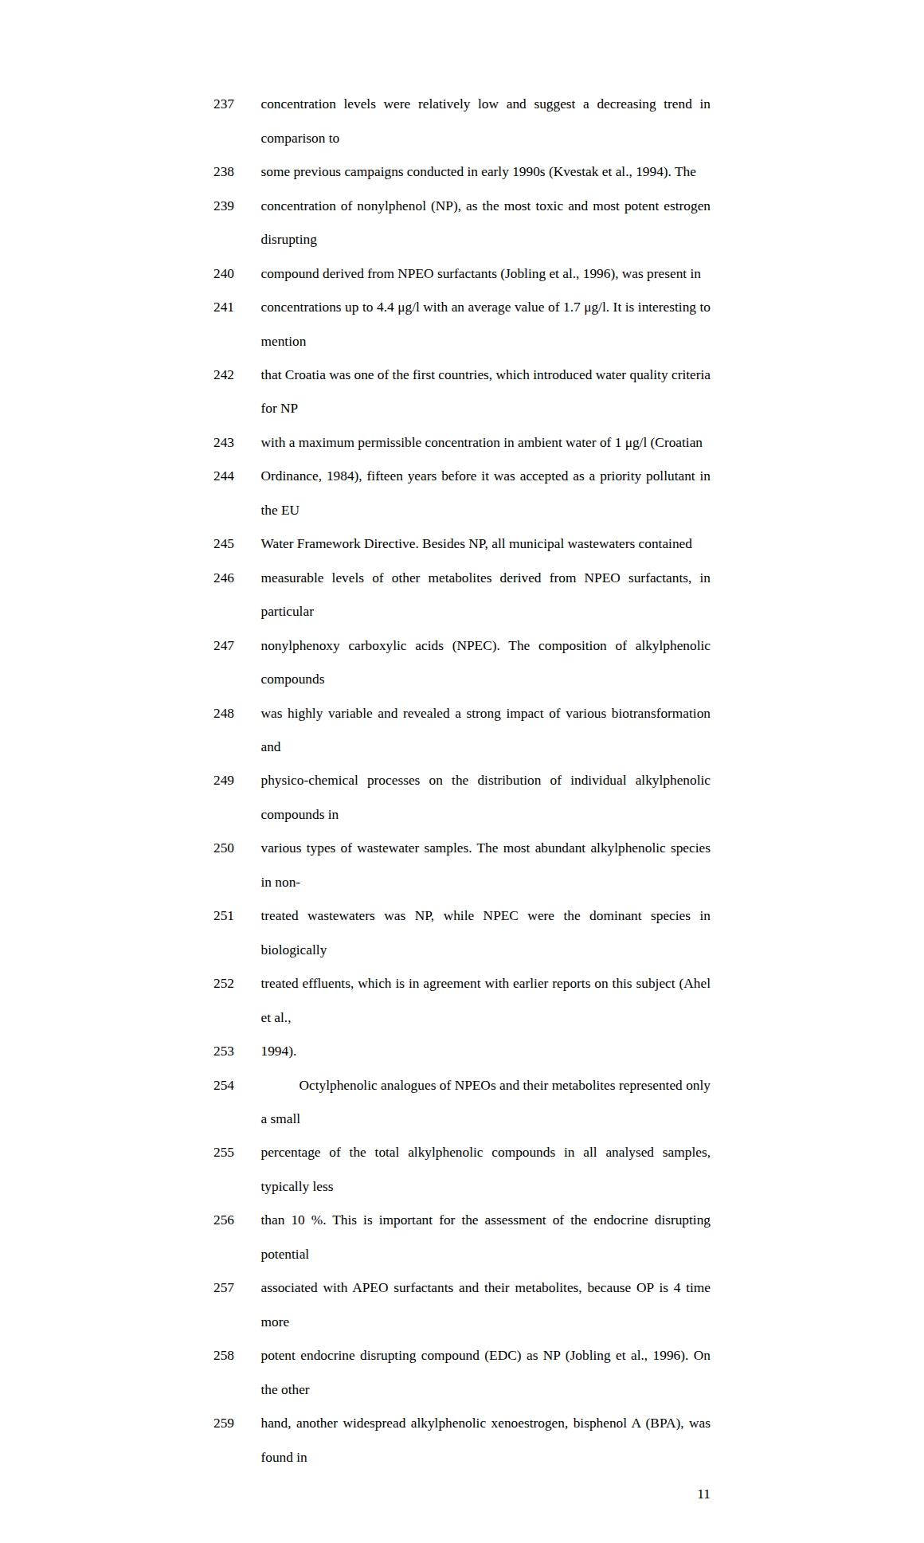| 237 | concentration levels were relatively low and suggest a decreasing trend in comparison to |
| 238 | some previous campaigns conducted in early 1990s (Kvestak et al., 1994). The |
| 239 | concentration of nonylphenol (NP), as the most toxic and most potent estrogen disrupting |
| 240 | compound derived from NPEO surfactants (Jobling et al., 1996), was present in |
| 241 | concentrations up to 4.4 μg/l with an average value of 1.7 μg/l. It is interesting to mention |
| 242 | that Croatia was one of the first countries, which introduced water quality criteria for NP |
| 243 | with a maximum permissible concentration in ambient water of 1 μg/l (Croatian |
| 244 | Ordinance, 1984), fifteen years before it was accepted as a priority pollutant in the EU |
| 245 | Water Framework Directive. Besides NP, all municipal wastewaters contained |
| 246 | measurable levels of other metabolites derived from NPEO surfactants, in particular |
| 247 | nonylphenoxy carboxylic acids (NPEC). The composition of alkylphenolic compounds |
| 248 | was highly variable and revealed a strong impact of various biotransformation and |
| 249 | physico-chemical processes on the distribution of individual alkylphenolic compounds in |
| 250 | various types of wastewater samples. The most abundant alkylphenolic species in non- |
| 251 | treated wastewaters was NP, while NPEC were the dominant species in biologically |
| 252 | treated effluents, which is in agreement with earlier reports on this subject (Ahel et al., |
| 253 | 1994). |
| 254 | Octylphenolic analogues of NPEOs and their metabolites represented only a small |
| 255 | percentage of the total alkylphenolic compounds in all analysed samples, typically less |
| 256 | than 10 %. This is important for the assessment of the endocrine disrupting potential |
| 257 | associated with APEO surfactants and their metabolites, because OP is 4 time more |
| 258 | potent endocrine disrupting compound (EDC) as NP (Jobling et al., 1996). On the other |
| 259 | hand, another widespread alkylphenolic xenoestrogen, bisphenol A (BPA), was found in |
11